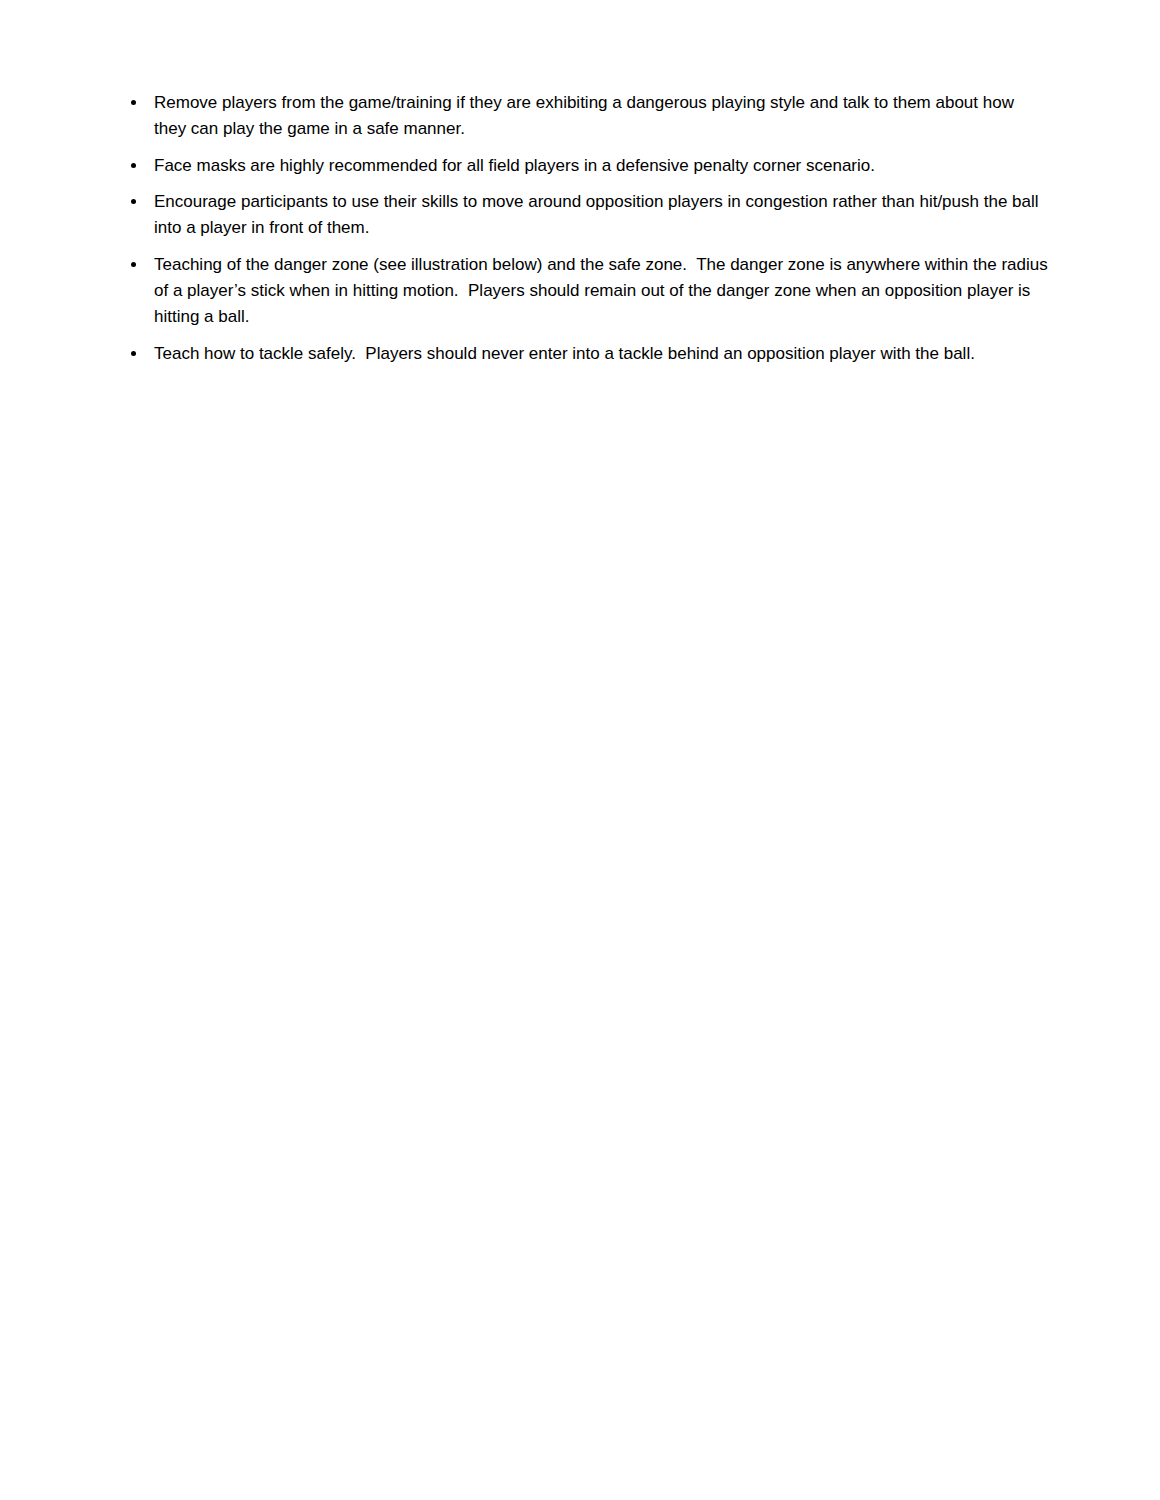Remove players from the game/training if they are exhibiting a dangerous playing style and talk to them about how they can play the game in a safe manner.
Face masks are highly recommended for all field players in a defensive penalty corner scenario.
Encourage participants to use their skills to move around opposition players in congestion rather than hit/push the ball into a player in front of them.
Teaching of the danger zone (see illustration below) and the safe zone. The danger zone is anywhere within the radius of a player’s stick when in hitting motion. Players should remain out of the danger zone when an opposition player is hitting a ball.
Teach how to tackle safely. Players should never enter into a tackle behind an opposition player with the ball.